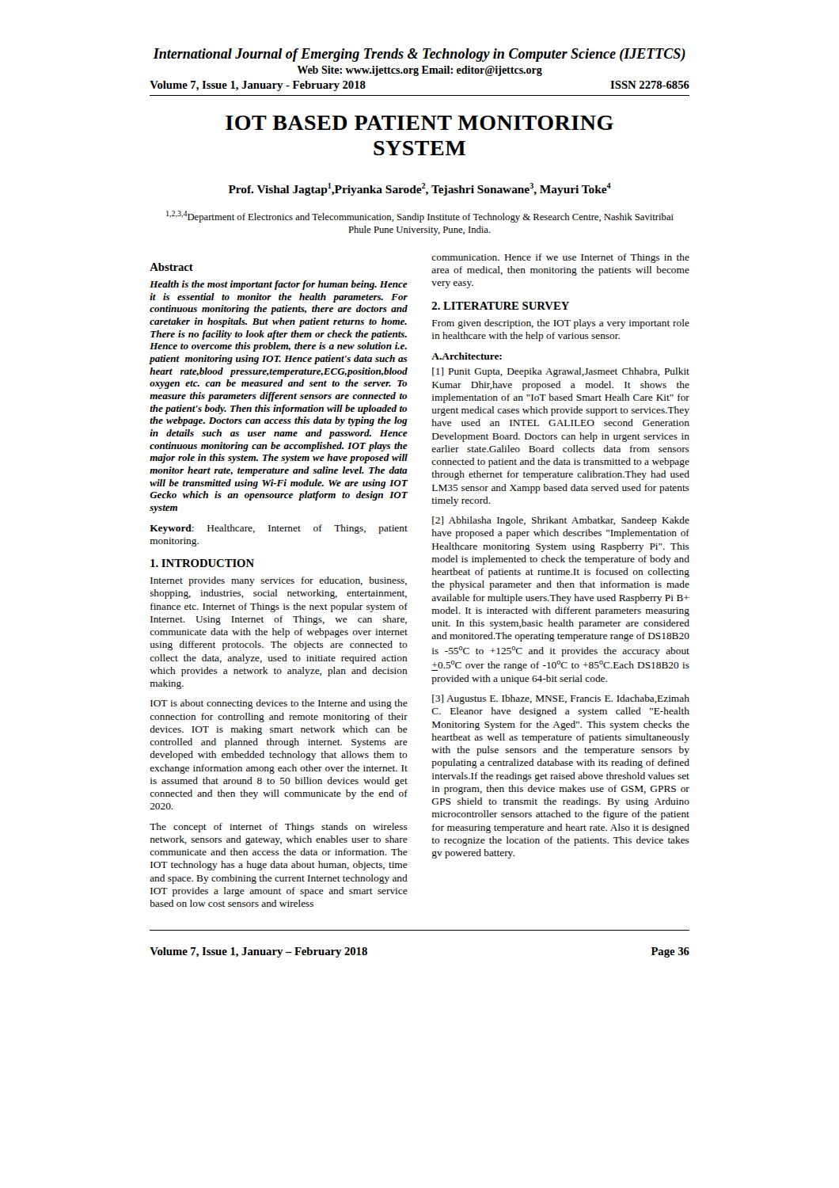International Journal of Emerging Trends & Technology in Computer Science (IJETTCS)
Web Site: www.ijettcs.org Email: editor@ijettcs.org
Volume 7, Issue 1, January - February 2018 ISSN 2278-6856
IOT BASED PATIENT MONITORING
SYSTEM
Prof. Vishal Jagtap1,Priyanka Sarode2, Tejashri Sonawane3, Mayuri Toke4
1,2,3,4Department of Electronics and Telecommunication, Sandip Institute of Technology & Research Centre, Nashik Savitribai
Phule Pune University, Pune, India.
Abstract
Health is the most important factor for human being. Hence it is essential to monitor the health parameters. For continuous monitoring the patients, there are doctors and caretaker in hospitals. But when patient returns to home. There is no facility to look after them or check the patients. Hence to overcome this problem, there is a new solution i.e. patient monitoring using IOT. Hence patient's data such as heart rate,blood pressure,temperature,ECG,position,blood oxygen etc. can be measured and sent to the server. To measure this parameters different sensors are connected to the patient's body. Then this information will be uploaded to the webpage. Doctors can access this data by typing the log in details such as user name and password. Hence continuous monitoring can be accomplished. IOT plays the major role in this system. The system we have proposed will monitor heart rate, temperature and saline level. The data will be transmitted using Wi-Fi module. We are using IOT Gecko which is an opensource platform to design IOT system
Keyword: Healthcare, Internet of Things, patient monitoring.
1. INTRODUCTION
Internet provides many services for education, business, shopping, industries, social networking, entertainment, finance etc. Internet of Things is the next popular system of Internet. Using Internet of Things, we can share, communicate data with the help of webpages over internet using different protocols. The objects are connected to collect the data, analyze, used to initiate required action which provides a network to analyze, plan and decision making.
IOT is about connecting devices to the Interne and using the connection for controlling and remote monitoring of their devices. IOT is making smart network which can be controlled and planned through internet. Systems are developed with embedded technology that allows them to exchange information among each other over the internet. It is assumed that around 8 to 50 billion devices would get connected and then they will communicate by the end of 2020.
The concept of internet of Things stands on wireless network, sensors and gateway, which enables user to share communicate and then access the data or information. The IOT technology has a huge data about human, objects, time and space. By combining the current Internet technology and IOT provides a large amount of space and smart service based on low cost sensors and wireless
communication. Hence if we use Internet of Things in the area of medical, then monitoring the patients will become very easy.
2. LITERATURE SURVEY
From given description, the IOT plays a very important role in healthcare with the help of various sensor.
A.Architecture:
[1] Punit Gupta, Deepika Agrawal,Jasmeet Chhabra, Pulkit Kumar Dhir,have proposed a model. It shows the implementation of an "IoT based Smart Healh Care Kit" for urgent medical cases which provide support to services.They have used an INTEL GALILEO second Generation Development Board. Doctors can help in urgent services in earlier state.Galileo Board collects data from sensors connected to patient and the data is transmitted to a webpage through ethernet for temperature calibration.They had used LM35 sensor and Xampp based data served used for patents timely record.
[2] Abhilasha Ingole, Shrikant Ambatkar, Sandeep Kakde have proposed a paper which describes "Implementation of Healthcare monitoring System using Raspberry Pi". This model is implemented to check the temperature of body and heartbeat of patients at runtime.It is focused on collecting the physical parameter and then that information is made available for multiple users.They have used Raspberry Pi B+ model. It is interacted with different parameters measuring unit. In this system,basic health parameter are considered and monitored.The operating temperature range of DS18B20 is -55oC to +125oC and it provides the accuracy about +0.5oC over the range of -10oC to +85oC.Each DS18B20 is provided with a unique 64-bit serial code.
[3] Augustus E. Ibhaze, MNSE, Francis E. Idachaba,Ezimah C. Eleanor have designed a system called "E-health Monitoring System for the Aged". This system checks the heartbeat as well as temperature of patients simultaneously with the pulse sensors and the temperature sensors by populating a centralized database with its reading of defined intervals.If the readings get raised above threshold values set in program, then this device makes use of GSM, GPRS or GPS shield to transmit the readings. By using Arduino microcontroller sensors attached to the figure of the patient for measuring temperature and heart rate. Also it is designed to recognize the location of the patients. This device takes gv powered battery.
Volume 7, Issue 1, January – February 2018 Page 36